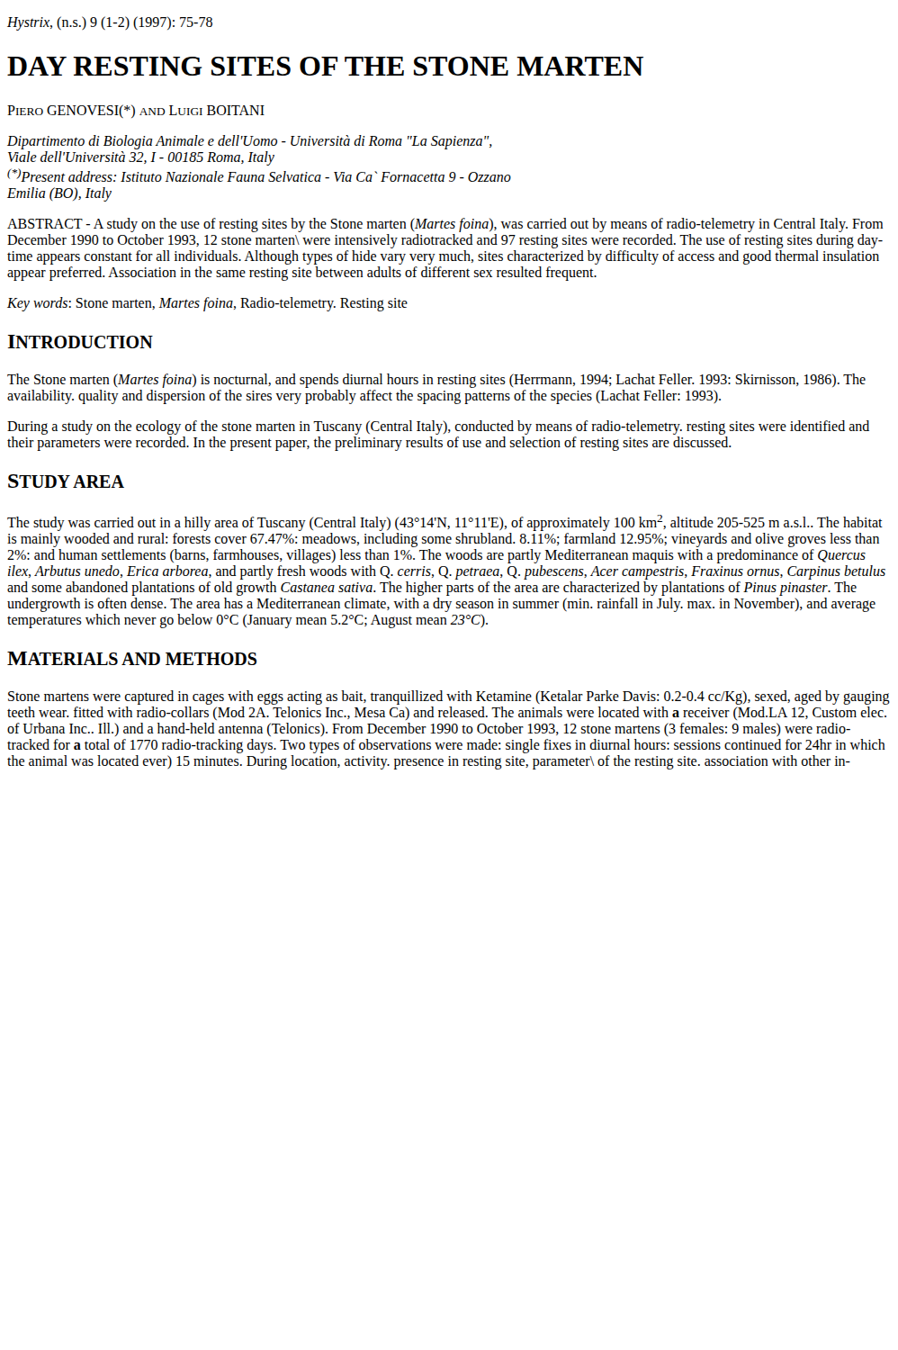Hystrix, (n.s.) 9 (1-2) (1997): 75-78
DAY RESTING SITES OF THE STONE MARTEN
PIERO GENOVESI(*) AND LUIGI BOITANI
Dipartimento di Biologia Animale e dell'Uomo - Università di Roma "La Sapienza",
Viale dell'Università 32, I - 00185 Roma, Italy
(*)Present address: Istituto Nazionale Fauna Selvatica - Via Ca` Fornacetta 9 - Ozzano
Emilia (BO), Italy
ABSTRACT - A study on the use of resting sites by the Stone marten (Martes foina), was carried out by means of radio-telemetry in Central Italy. From December 1990 to October 1993, 12 stone marten\ were intensively radiotracked and 97 resting sites were recorded. The use of resting sites during day-time appears constant for all individuals. Although types of hide vary very much, sites characterized by difficulty of access and good thermal insulation appear preferred. Association in the same resting site between adults of different sex resulted frequent.
Key words: Stone marten, Martes foina, Radio-telemetry. Resting site
INTRODUCTION
The Stone marten (Martes foina) is nocturnal, and spends diurnal hours in resting sites (Herrmann, 1994; Lachat Feller. 1993: Skirnisson, 1986). The availability. quality and dispersion of the sires very probably affect the spacing patterns of the species (Lachat Feller: 1993).
During a study on the ecology of the stone marten in Tuscany (Central Italy), conducted by means of radio-telemetry. resting sites were identified and their parameters were recorded. In the present paper, the preliminary results of use and selection of resting sites are discussed.
STUDY AREA
The study was carried out in a hilly area of Tuscany (Central Italy) (43°14'N, 11°11'E), of approximately 100 km2, altitude 205-525 m a.s.l.. The habitat is mainly wooded and rural: forests cover 67.47%: meadows, including some shrubland. 8.11%; farmland 12.95%; vineyards and olive groves less than 2%: and human settlements (barns, farmhouses, villages) less than 1%. The woods are partly Mediterranean maquis with a predominance of Quercus ilex, Arbutus unedo, Erica arborea, and partly fresh woods with Q. cerris, Q. petraea, Q. pubescens, Acer campestris, Fraxinus ornus, Carpinus betulus and some abandoned plantations of old growth Castanea sativa. The higher parts of the area are characterized by plantations of Pinus pinaster. The undergrowth is often dense. The area has a Mediterranean climate, with a dry season in summer (min. rainfall in July. max. in November), and average temperatures which never go below 0°C (January mean 5.2°C; August mean 23°C).
MATERIALS AND METHODS
Stone martens were captured in cages with eggs acting as bait, tranquillized with Ketamine (Ketalar Parke Davis: 0.2-0.4 cc/Kg), sexed, aged by gauging teeth wear. fitted with radio-collars (Mod 2A. Telonics Inc., Mesa Ca) and released. The animals were located with a receiver (Mod.LA 12, Custom elec. of Urbana Inc.. Ill.) and a hand-held antenna (Telonics). From December 1990 to October 1993, 12 stone martens (3 females: 9 males) were radio-tracked for a total of 1770 radio-tracking days. Two types of observations were made: single fixes in diurnal hours: sessions continued for 24hr in which the animal was located ever) 15 minutes. During location, activity. presence in resting site, parameter\ of the resting site. association with other in-